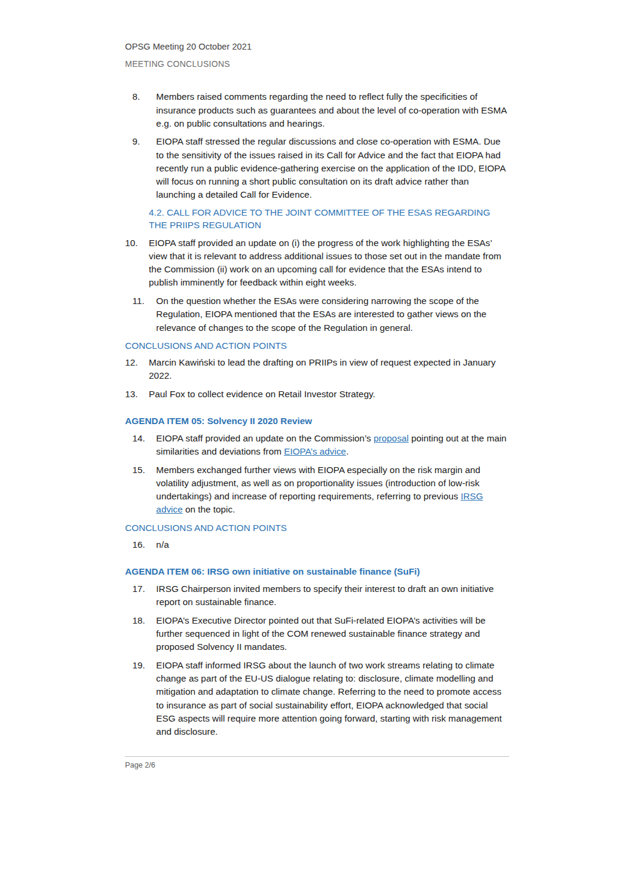OPSG Meeting 20 October 2021
MEETING CONCLUSIONS
8. Members raised comments regarding the need to reflect fully the specificities of insurance products such as guarantees and about the level of co-operation with ESMA e.g. on public consultations and hearings.
9. EIOPA staff stressed the regular discussions and close co-operation with ESMA. Due to the sensitivity of the issues raised in its Call for Advice and the fact that EIOPA had recently run a public evidence-gathering exercise on the application of the IDD, EIOPA will focus on running a short public consultation on its draft advice rather than launching a detailed Call for Evidence.
4.2. Call for advice to the Joint Committee of the ESAs regarding the PRIIPs Regulation
10. EIOPA staff provided an update on (i) the progress of the work highlighting the ESAs’ view that it is relevant to address additional issues to those set out in the mandate from the Commission (ii) work on an upcoming call for evidence that the ESAs intend to publish imminently for feedback within eight weeks.
11. On the question whether the ESAs were considering narrowing the scope of the Regulation, EIOPA mentioned that the ESAs are interested to gather views on the relevance of changes to the scope of the Regulation in general.
Conclusions and action points
12. Marcin Kawiński to lead the drafting on PRIIPs in view of request expected in January 2022.
13. Paul Fox to collect evidence on Retail Investor Strategy.
AGENDA ITEM 05: Solvency II 2020 Review
14. EIOPA staff provided an update on the Commission’s proposal pointing out at the main similarities and deviations from EIOPA’s advice.
15. Members exchanged further views with EIOPA especially on the risk margin and volatility adjustment, as well as on proportionality issues (introduction of low-risk undertakings) and increase of reporting requirements, referring to previous IRSG advice on the topic.
Conclusions and action points
16. n/a
AGENDA ITEM 06: IRSG own initiative on sustainable finance (SuFi)
17. IRSG Chairperson invited members to specify their interest to draft an own initiative report on sustainable finance.
18. EIOPA’s Executive Director pointed out that SuFi-related EIOPA’s activities will be further sequenced in light of the COM renewed sustainable finance strategy and proposed Solvency II mandates.
19. EIOPA staff informed IRSG about the launch of two work streams relating to climate change as part of the EU-US dialogue relating to: disclosure, climate modelling and mitigation and adaptation to climate change. Referring to the need to promote access to insurance as part of social sustainability effort, EIOPA acknowledged that social ESG aspects will require more attention going forward, starting with risk management and disclosure.
Page 2/6